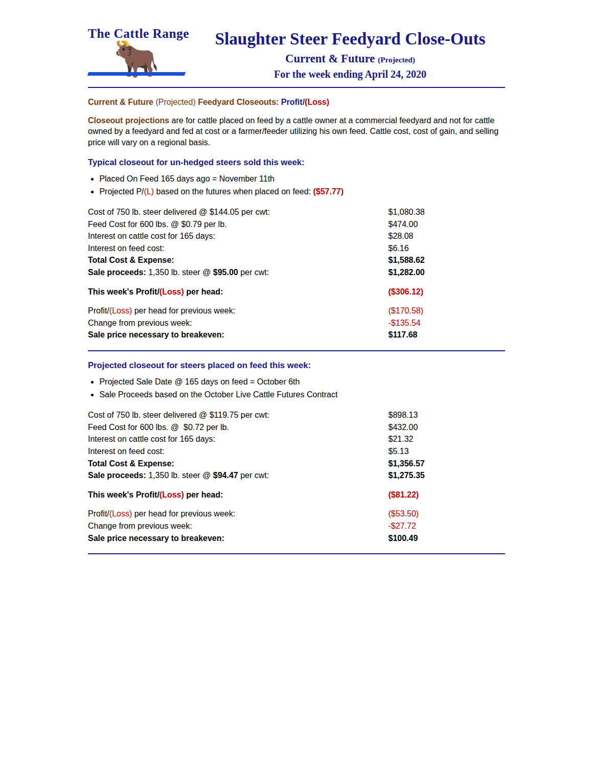The Cattle Range
🐂
Slaughter Steer Feedyard Close-Outs
Current & Future (Projected)
For the week ending April 24, 2020
Current & Future (Projected) Feedyard Closeouts: Profit/(Loss)
Closeout projections are for cattle placed on feed by a cattle owner at a commercial feedyard and not for cattle owned by a feedyard and fed at cost or a farmer/feeder utilizing his own feed. Cattle cost, cost of gain, and selling price will vary on a regional basis.
Typical closeout for un-hedged steers sold this week:
Placed On Feed 165 days ago = November 11th
Projected P/(L) based on the futures when placed on feed: ($57.77)
| Cost of 750 lb. steer delivered @ $144.05 per cwt: | $1,080.38 |
| Feed Cost for 600 lbs. @ $0.79 per lb. | $474.00 |
| Interest on cattle cost for 165 days: | $28.08 |
| Interest on feed cost: | $6.16 |
| Total Cost & Expense: | $1,588.62 |
| Sale proceeds: 1,350 lb. steer @ $95.00 per cwt: | $1,282.00 |
| This week's Profit/ (Loss) per head: | ($306.12) |
| Profit/ (Loss) per head for previous week: | ($170.58) |
| Change from previous week: | -$135.54 |
| Sale price necessary to breakeven: | $117.68 |
Projected closeout for steers placed on feed this week:
Projected Sale Date @ 165 days on feed = October 6th
Sale Proceeds based on the October Live Cattle Futures Contract
| Cost of 750 lb. steer delivered @ $119.75 per cwt: | $898.13 |
| Feed Cost for 600 lbs. @ $0.72 per lb. | $432.00 |
| Interest on cattle cost for 165 days: | $21.32 |
| Interest on feed cost: | $5.13 |
| Total Cost & Expense: | $1,356.57 |
| Sale proceeds: 1,350 lb. steer @ $94.47 per cwt: | $1,275.35 |
| This week's Profit/ (Loss) per head: | ($81.22) |
| Profit/ (Loss) per head for previous week: | ($53.50) |
| Change from previous week: | -$27.72 |
| Sale price necessary to breakeven: | $100.49 |